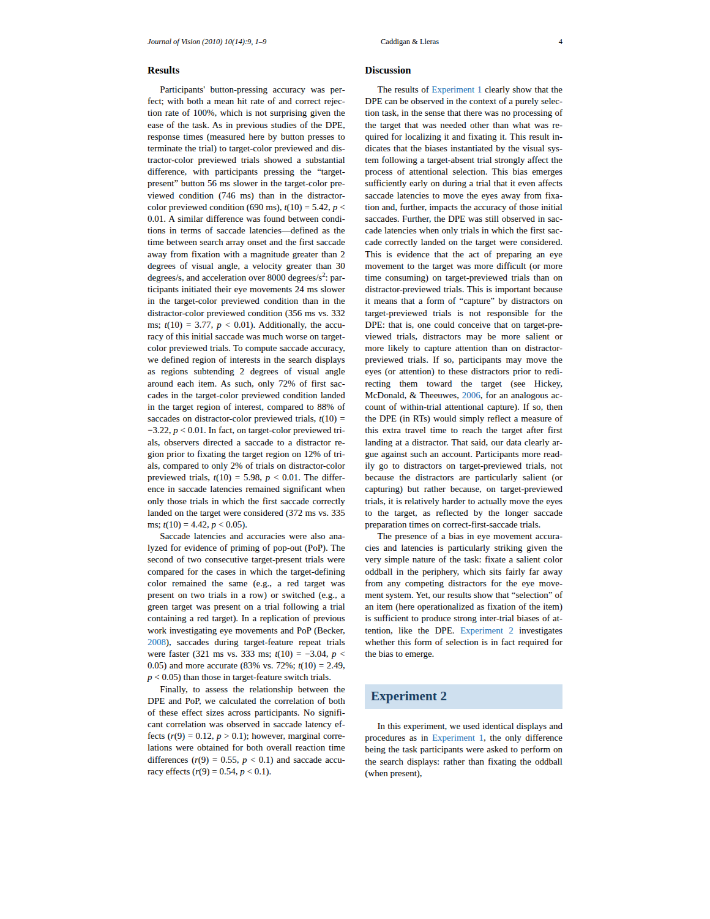Journal of Vision (2010) 10(14):9, 1–9
Caddigan & Lleras
4
Results
Participants' button-pressing accuracy was perfect; with both a mean hit rate of and correct rejection rate of 100%, which is not surprising given the ease of the task. As in previous studies of the DPE, response times (measured here by button presses to terminate the trial) to target-color previewed and distractor-color previewed trials showed a substantial difference, with participants pressing the “target-present” button 56 ms slower in the target-color previewed condition (746 ms) than in the distractor-color previewed condition (690 ms), t(10) = 5.42, p < 0.01. A similar difference was found between conditions in terms of saccade latencies—defined as the time between search array onset and the first saccade away from fixation with a magnitude greater than 2 degrees of visual angle, a velocity greater than 30 degrees/s, and acceleration over 8000 degrees/s2: participants initiated their eye movements 24 ms slower in the target-color previewed condition than in the distractor-color previewed condition (356 ms vs. 332 ms; t(10) = 3.77, p < 0.01). Additionally, the accuracy of this initial saccade was much worse on target-color previewed trials. To compute saccade accuracy, we defined region of interests in the search displays as regions subtending 2 degrees of visual angle around each item. As such, only 72% of first saccades in the target-color previewed condition landed in the target region of interest, compared to 88% of saccades on distractor-color previewed trials, t(10) = −3.22, p < 0.01. In fact, on target-color previewed trials, observers directed a saccade to a distractor region prior to fixating the target region on 12% of trials, compared to only 2% of trials on distractor-color previewed trials, t(10) = 5.98, p < 0.01. The difference in saccade latencies remained significant when only those trials in which the first saccade correctly landed on the target were considered (372 ms vs. 335 ms; t(10) = 4.42, p < 0.05).
Saccade latencies and accuracies were also analyzed for evidence of priming of pop-out (PoP). The second of two consecutive target-present trials were compared for the cases in which the target-defining color remained the same (e.g., a red target was present on two trials in a row) or switched (e.g., a green target was present on a trial following a trial containing a red target). In a replication of previous work investigating eye movements and PoP (Becker, 2008), saccades during target-feature repeat trials were faster (321 ms vs. 333 ms; t(10) = −3.04, p < 0.05) and more accurate (83% vs. 72%; t(10) = 2.49, p < 0.05) than those in target-feature switch trials.
Finally, to assess the relationship between the DPE and PoP, we calculated the correlation of both of these effect sizes across participants. No significant correlation was observed in saccade latency effects (r(9) = 0.12, p > 0.1); however, marginal correlations were obtained for both overall reaction time differences (r(9) = 0.55, p < 0.1) and saccade accuracy effects (r(9) = 0.54, p < 0.1).
Discussion
The results of Experiment 1 clearly show that the DPE can be observed in the context of a purely selection task, in the sense that there was no processing of the target that was needed other than what was required for localizing it and fixating it. This result indicates that the biases instantiated by the visual system following a target-absent trial strongly affect the process of attentional selection. This bias emerges sufficiently early on during a trial that it even affects saccade latencies to move the eyes away from fixation and, further, impacts the accuracy of those initial saccades. Further, the DPE was still observed in saccade latencies when only trials in which the first saccade correctly landed on the target were considered. This is evidence that the act of preparing an eye movement to the target was more difficult (or more time consuming) on target-previewed trials than on distractor-previewed trials. This is important because it means that a form of “capture” by distractors on target-previewed trials is not responsible for the DPE: that is, one could conceive that on target-previewed trials, distractors may be more salient or more likely to capture attention than on distractor-previewed trials. If so, participants may move the eyes (or attention) to these distractors prior to redirecting them toward the target (see Hickey, McDonald, & Theeuwes, 2006, for an analogous account of within-trial attentional capture). If so, then the DPE (in RTs) would simply reflect a measure of this extra travel time to reach the target after first landing at a distractor. That said, our data clearly argue against such an account. Participants more readily go to distractors on target-previewed trials, not because the distractors are particularly salient (or capturing) but rather because, on target-previewed trials, it is relatively harder to actually move the eyes to the target, as reflected by the longer saccade preparation times on correct-first-saccade trials.
The presence of a bias in eye movement accuracies and latencies is particularly striking given the very simple nature of the task: fixate a salient color oddball in the periphery, which sits fairly far away from any competing distractors for the eye movement system. Yet, our results show that “selection” of an item (here operationalized as fixation of the item) is sufficient to produce strong inter-trial biases of attention, like the DPE. Experiment 2 investigates whether this form of selection is in fact required for the bias to emerge.
Experiment 2
In this experiment, we used identical displays and procedures as in Experiment 1, the only difference being the task participants were asked to perform on the search displays: rather than fixating the oddball (when present),